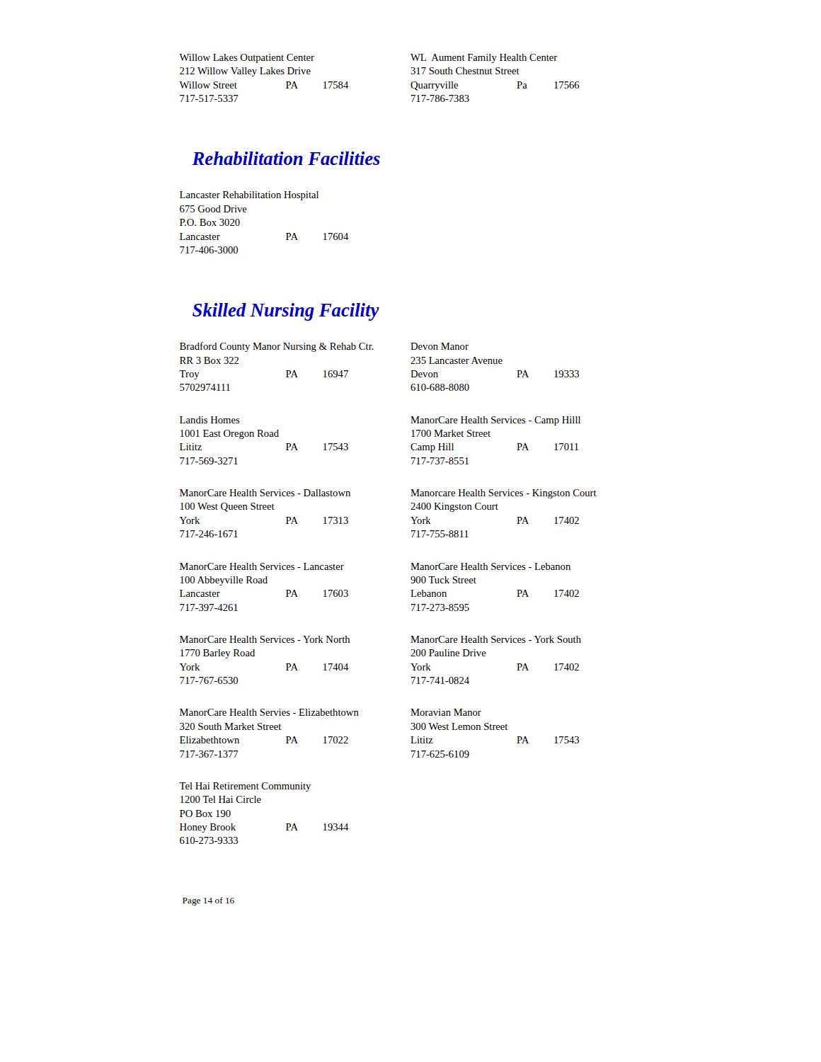| Willow Lakes Outpatient Center 212 Willow Valley Lakes Drive Willow Street PA 17584 717-517-5337 | WL Aument Family Health Center 317 South Chestnut Street Quarryville Pa 17566 717-786-7383 |
Rehabilitation Facilities
| Lancaster Rehabilitation Hospital 675 Good Drive P.O. Box 3020 Lancaster PA 17604 717-406-3000 | |
Skilled Nursing Facility
| Bradford County Manor Nursing & Rehab Ctr. RR 3 Box 322 Troy PA 16947 5702974111 | Devon Manor 235 Lancaster Avenue Devon PA 19333 610-688-8080 |
| Landis Homes 1001 East Oregon Road Lititz PA 17543 717-569-3271 | ManorCare Health Services - Camp Hilll 1700 Market Street Camp Hill PA 17011 717-737-8551 |
| ManorCare Health Services - Dallastown 100 West Queen Street York PA 17313 717-246-1671 | Manorcare Health Services - Kingston Court 2400 Kingston Court York PA 17402 717-755-8811 |
| ManorCare Health Services - Lancaster 100 Abbeyville Road Lancaster PA 17603 717-397-4261 | ManorCare Health Services - Lebanon 900 Tuck Street Lebanon PA 17402 717-273-8595 |
| ManorCare Health Services - York North 1770 Barley Road York PA 17404 717-767-6530 | ManorCare Health Services - York South 200 Pauline Drive York PA 17402 717-741-0824 |
| ManorCare Health Servies - Elizabethtown 320 South Market Street Elizabethtown PA 17022 717-367-1377 | Moravian Manor 300 West Lemon Street Lititz PA 17543 717-625-6109 |
| Tel Hai Retirement Community 1200 Tel Hai Circle PO Box 190 Honey Brook PA 19344 610-273-9333 | |
Page 14 of 16